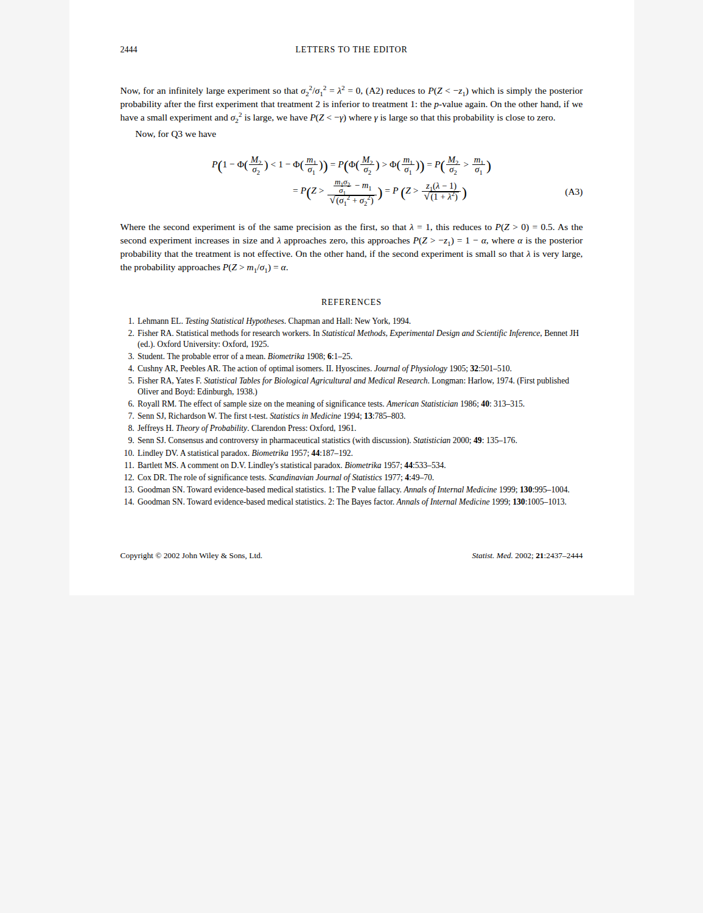2444 LETTERS TO THE EDITOR 2444
Now, for an infinitely large experiment so that σ22/σ12 = λ2 = 0, (A2) reduces to P(Z < −z1) which is simply the posterior probability after the first experiment that treatment 2 is inferior to treatment 1: the p-value again. On the other hand, if we have a small experiment and σ22 is large, we have P(Z < −γ) where γ is large so that this probability is close to zero.
Now, for Q3 we have
P(1 − Φ(M2 σ2) < 1 − Φ(m1 σ1)) = P(Φ(M2 σ2) > Φ(m1 σ1)) = P(M2 σ2 > m1 σ1)
= P(Z > m1σ2 σ1 − m1(σ12 + σ22)) = P (Z > z1(λ − 1)(1 + λ2)) (A3)
Where the second experiment is of the same precision as the first, so that λ = 1, this reduces to P(Z > 0) = 0.5. As the second experiment increases in size and λ approaches zero, this approaches P(Z > −z1) = 1 − α, where α is the posterior probability that the treatment is not effective. On the other hand, if the second experiment is small so that λ is very large, the probability approaches P(Z > m1/σ1) = α.
REFERENCES
1. Lehmann EL. Testing Statistical Hypotheses. Chapman and Hall: New York, 1994.
2. Fisher RA. Statistical methods for research workers. In Statistical Methods, Experimental Design and Scientific Inference, Bennet JH (ed.). Oxford University: Oxford, 1925.
3. Student. The probable error of a mean. Biometrika 1908; 6:1–25.
4. Cushny AR, Peebles AR. The action of optimal isomers. II. Hyoscines. Journal of Physiology 1905; 32:501–510.
5. Fisher RA, Yates F. Statistical Tables for Biological Agricultural and Medical Research. Longman: Harlow, 1974. (First published Oliver and Boyd: Edinburgh, 1938.)
6. Royall RM. The effect of sample size on the meaning of significance tests. American Statistician 1986; 40: 313–315.
7. Senn SJ, Richardson W. The first t-test. Statistics in Medicine 1994; 13:785–803.
8. Jeffreys H. Theory of Probability. Clarendon Press: Oxford, 1961.
9. Senn SJ. Consensus and controversy in pharmaceutical statistics (with discussion). Statistician 2000; 49: 135–176.
10. Lindley DV. A statistical paradox. Biometrika 1957; 44:187–192.
11. Bartlett MS. A comment on D.V. Lindley's statistical paradox. Biometrika 1957; 44:533–534.
12. Cox DR. The role of significance tests. Scandinavian Journal of Statistics 1977; 4:49–70.
13. Goodman SN. Toward evidence-based medical statistics. 1: The P value fallacy. Annals of Internal Medicine 1999; 130:995–1004.
14. Goodman SN. Toward evidence-based medical statistics. 2: The Bayes factor. Annals of Internal Medicine 1999; 130:1005–1013.
Copyright © 2002 John Wiley & Sons, Ltd. Statist. Med. 2002; 21:2437–2444